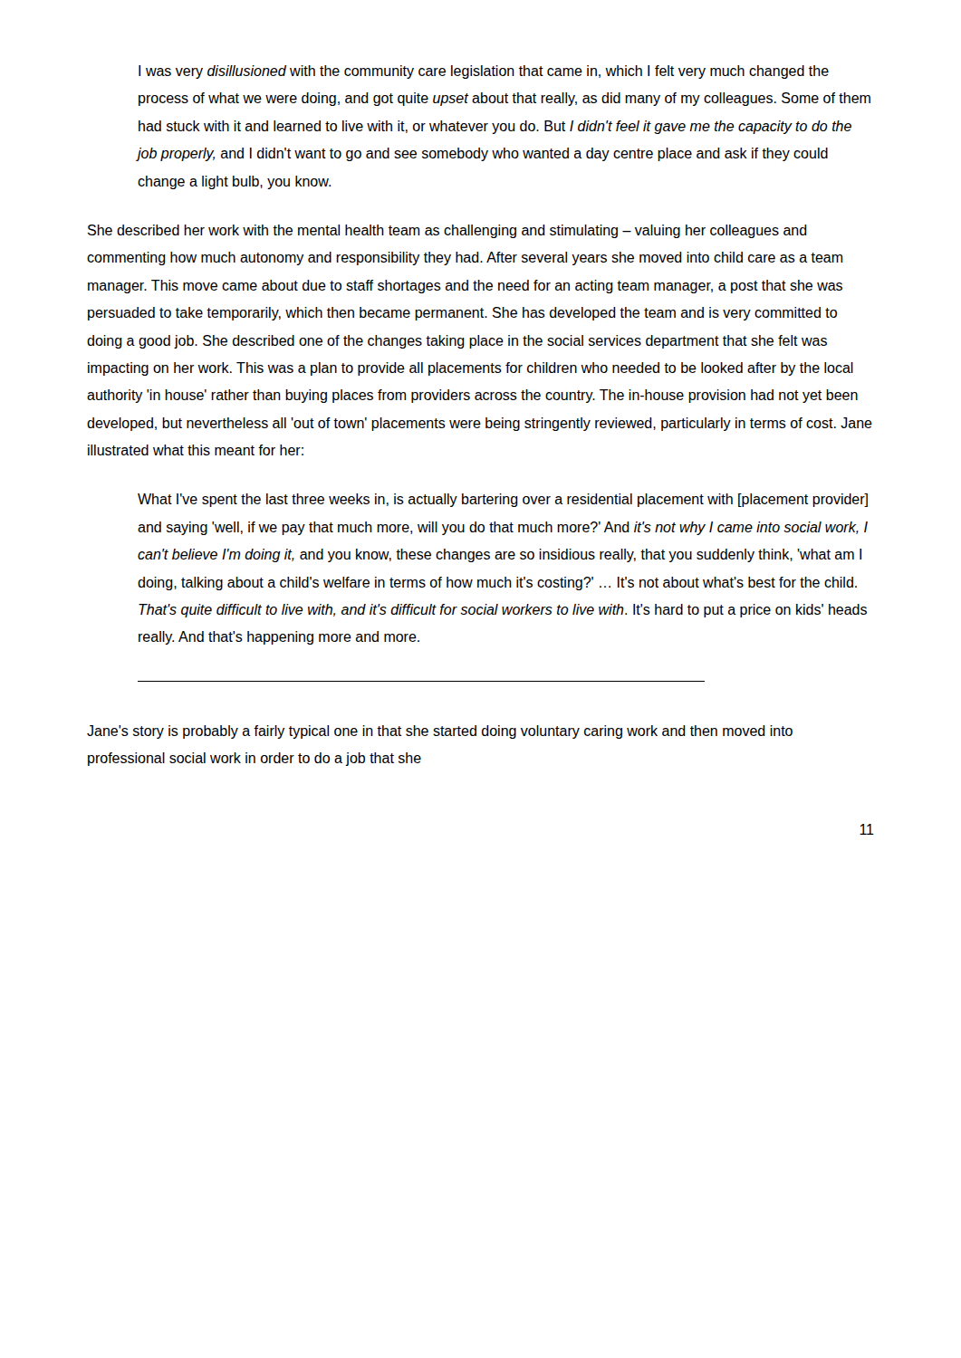I was very disillusioned with the community care legislation that came in, which I felt very much changed the process of what we were doing, and got quite upset about that really, as did many of my colleagues. Some of them had stuck with it and learned to live with it, or whatever you do. But I didn't feel it gave me the capacity to do the job properly, and I didn't want to go and see somebody who wanted a day centre place and ask if they could change a light bulb, you know.
She described her work with the mental health team as challenging and stimulating – valuing her colleagues and commenting how much autonomy and responsibility they had. After several years she moved into child care as a team manager. This move came about due to staff shortages and the need for an acting team manager, a post that she was persuaded to take temporarily, which then became permanent. She has developed the team and is very committed to doing a good job. She described one of the changes taking place in the social services department that she felt was impacting on her work. This was a plan to provide all placements for children who needed to be looked after by the local authority 'in house' rather than buying places from providers across the country. The in-house provision had not yet been developed, but nevertheless all 'out of town' placements were being stringently reviewed, particularly in terms of cost. Jane illustrated what this meant for her:
What I've spent the last three weeks in, is actually bartering over a residential placement with [placement provider] and saying 'well, if we pay that much more, will you do that much more?' And it's not why I came into social work, I can't believe I'm doing it, and you know, these changes are so insidious really, that you suddenly think, 'what am I doing, talking about a child's welfare in terms of how much it's costing?' … It's not about what's best for the child. That's quite difficult to live with, and it's difficult for social workers to live with. It's hard to put a price on kids' heads really. And that's happening more and more.
Jane's story is probably a fairly typical one in that she started doing voluntary caring work and then moved into professional social work in order to do a job that she
11